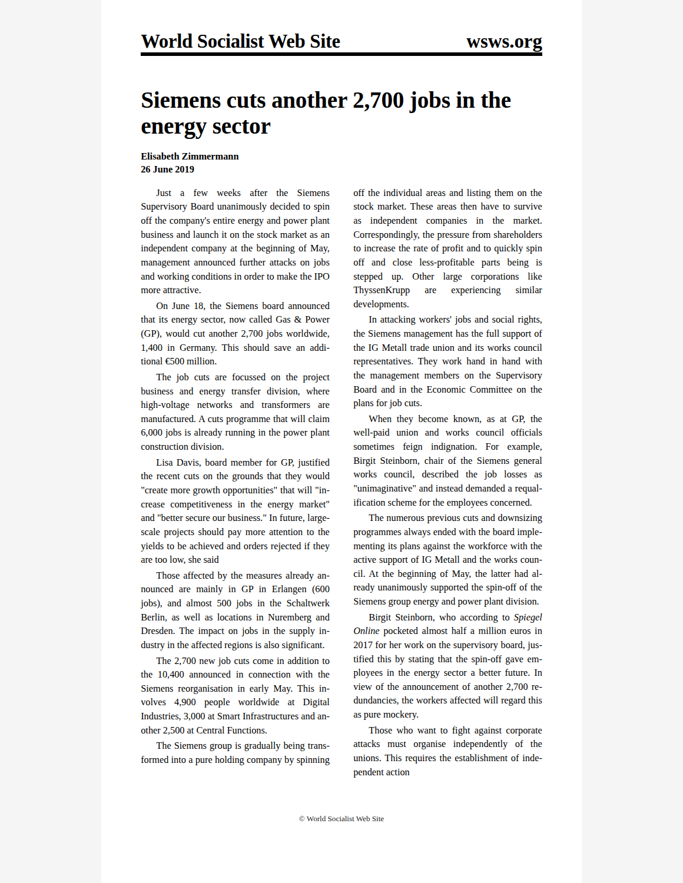World Socialist Web Site
wsws.org
Siemens cuts another 2,700 jobs in the energy sector
Elisabeth Zimmermann 26 June 2019
Just a few weeks after the Siemens Supervisory Board unanimously decided to spin off the company's entire energy and power plant business and launch it on the stock market as an independent company at the beginning of May, management announced further attacks on jobs and working conditions in order to make the IPO more attractive.
On June 18, the Siemens board announced that its energy sector, now called Gas & Power (GP), would cut another 2,700 jobs worldwide, 1,400 in Germany. This should save an additional €500 million.
The job cuts are focussed on the project business and energy transfer division, where high-voltage networks and transformers are manufactured. A cuts programme that will claim 6,000 jobs is already running in the power plant construction division.
Lisa Davis, board member for GP, justified the recent cuts on the grounds that they would "create more growth opportunities" that will "increase competitiveness in the energy market" and "better secure our business." In future, large-scale projects should pay more attention to the yields to be achieved and orders rejected if they are too low, she said
Those affected by the measures already announced are mainly in GP in Erlangen (600 jobs), and almost 500 jobs in the Schaltwerk Berlin, as well as locations in Nuremberg and Dresden. The impact on jobs in the supply industry in the affected regions is also significant.
The 2,700 new job cuts come in addition to the 10,400 announced in connection with the Siemens reorganisation in early May. This involves 4,900 people worldwide at Digital Industries, 3,000 at Smart Infrastructures and another 2,500 at Central Functions.
The Siemens group is gradually being transformed into a pure holding company by spinning off the individual areas and listing them on the stock market. These areas then have to survive as independent companies in the market. Correspondingly, the pressure from shareholders to increase the rate of profit and to quickly spin off and close less-profitable parts being is stepped up. Other large corporations like ThyssenKrupp are experiencing similar developments.
In attacking workers' jobs and social rights, the Siemens management has the full support of the IG Metall trade union and its works council representatives. They work hand in hand with the management members on the Supervisory Board and in the Economic Committee on the plans for job cuts.
When they become known, as at GP, the well-paid union and works council officials sometimes feign indignation. For example, Birgit Steinborn, chair of the Siemens general works council, described the job losses as "unimaginative" and instead demanded a requalification scheme for the employees concerned.
The numerous previous cuts and downsizing programmes always ended with the board implementing its plans against the workforce with the active support of IG Metall and the works council. At the beginning of May, the latter had already unanimously supported the spin-off of the Siemens group energy and power plant division.
Birgit Steinborn, who according to Spiegel Online pocketed almost half a million euros in 2017 for her work on the supervisory board, justified this by stating that the spin-off gave employees in the energy sector a better future. In view of the announcement of another 2,700 redundancies, the workers affected will regard this as pure mockery.
Those who want to fight against corporate attacks must organise independently of the unions. This requires the establishment of independent action
© World Socialist Web Site